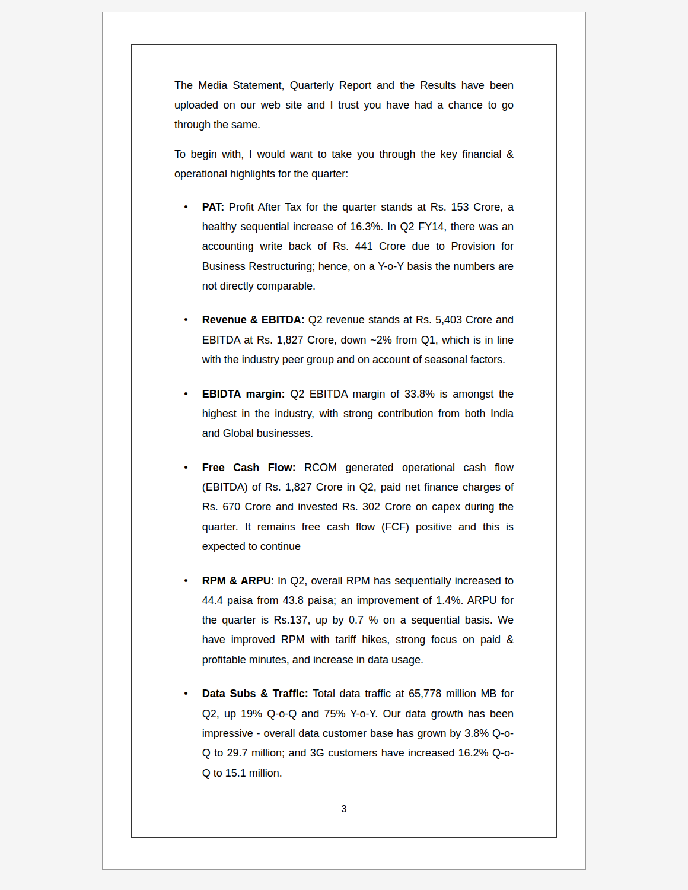The Media Statement, Quarterly Report and the Results have been uploaded on our web site and I trust you have had a chance to go through the same.
To begin with, I would want to take you through the key financial & operational highlights for the quarter:
PAT: Profit After Tax for the quarter stands at Rs. 153 Crore, a healthy sequential increase of 16.3%. In Q2 FY14, there was an accounting write back of Rs. 441 Crore due to Provision for Business Restructuring; hence, on a Y-o-Y basis the numbers are not directly comparable.
Revenue & EBITDA: Q2 revenue stands at Rs. 5,403 Crore and EBITDA at Rs. 1,827 Crore, down ~2% from Q1, which is in line with the industry peer group and on account of seasonal factors.
EBIDTA margin: Q2 EBITDA margin of 33.8% is amongst the highest in the industry, with strong contribution from both India and Global businesses.
Free Cash Flow: RCOM generated operational cash flow (EBITDA) of Rs. 1,827 Crore in Q2, paid net finance charges of Rs. 670 Crore and invested Rs. 302 Crore on capex during the quarter. It remains free cash flow (FCF) positive and this is expected to continue
RPM & ARPU: In Q2, overall RPM has sequentially increased to 44.4 paisa from 43.8 paisa; an improvement of 1.4%. ARPU for the quarter is Rs.137, up by 0.7 % on a sequential basis. We have improved RPM with tariff hikes, strong focus on paid & profitable minutes, and increase in data usage.
Data Subs & Traffic: Total data traffic at 65,778 million MB for Q2, up 19% Q-o-Q and 75% Y-o-Y. Our data growth has been impressive - overall data customer base has grown by 3.8% Q-o-Q to 29.7 million; and 3G customers have increased 16.2% Q-o-Q to 15.1 million.
3